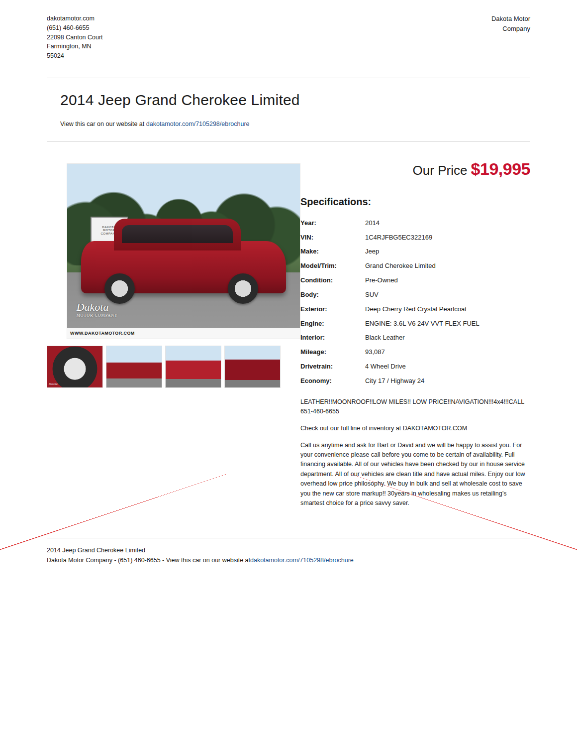dakotamotor.com
(651) 460-6655
22098 Canton Court
Farmington, MN
55024
Dakota Motor Company
2014 Jeep Grand Cherokee Limited
View this car on our website at dakotamotor.com/7105298/ebrochure
DAKOTA
MOTOR
COMPANY
DakotaMotor Company
WWW.DAKOTAMOTOR.COM
Dakota
Our Price $19,995
Specifications:
| Year: | 2014 |
| VIN: | 1C4RJFBG5EC322169 |
| Make: | Jeep |
| Model/Trim: | Grand Cherokee Limited |
| Condition: | Pre-Owned |
| Body: | SUV |
| Exterior: | Deep Cherry Red Crystal Pearlcoat |
| Engine: | ENGINE: 3.6L V6 24V VVT FLEX FUEL |
| Interior: | Black Leather |
| Mileage: | 93,087 |
| Drivetrain: | 4 Wheel Drive |
| Economy: | City 17 / Highway 24 |
LEATHER!!MOONROOF!!LOW MILES!! LOW PRICE!!NAVIGATION!!!4x4!!!CALL 651-460-6655
Check out our full line of inventory at DAKOTAMOTOR.COM
Call us anytime and ask for Bart or David and we will be happy to assist you. For your convenience please call before you come to be certain of availability. Full financing available. All of our vehicles have been checked by our in house service department. All of our vehicles are clean title and have actual miles. Enjoy our low overhead low price philosophy. We buy in bulk and sell at wholesale cost to save you the new car store markup!! 30years in wholesaling makes us retailing’s smartest choice for a price savvy saver.
2014 Jeep Grand Cherokee Limited
Dakota Motor Company - (651) 460-6655 - View this car on our website atdakotamotor.com/7105298/ebrochure